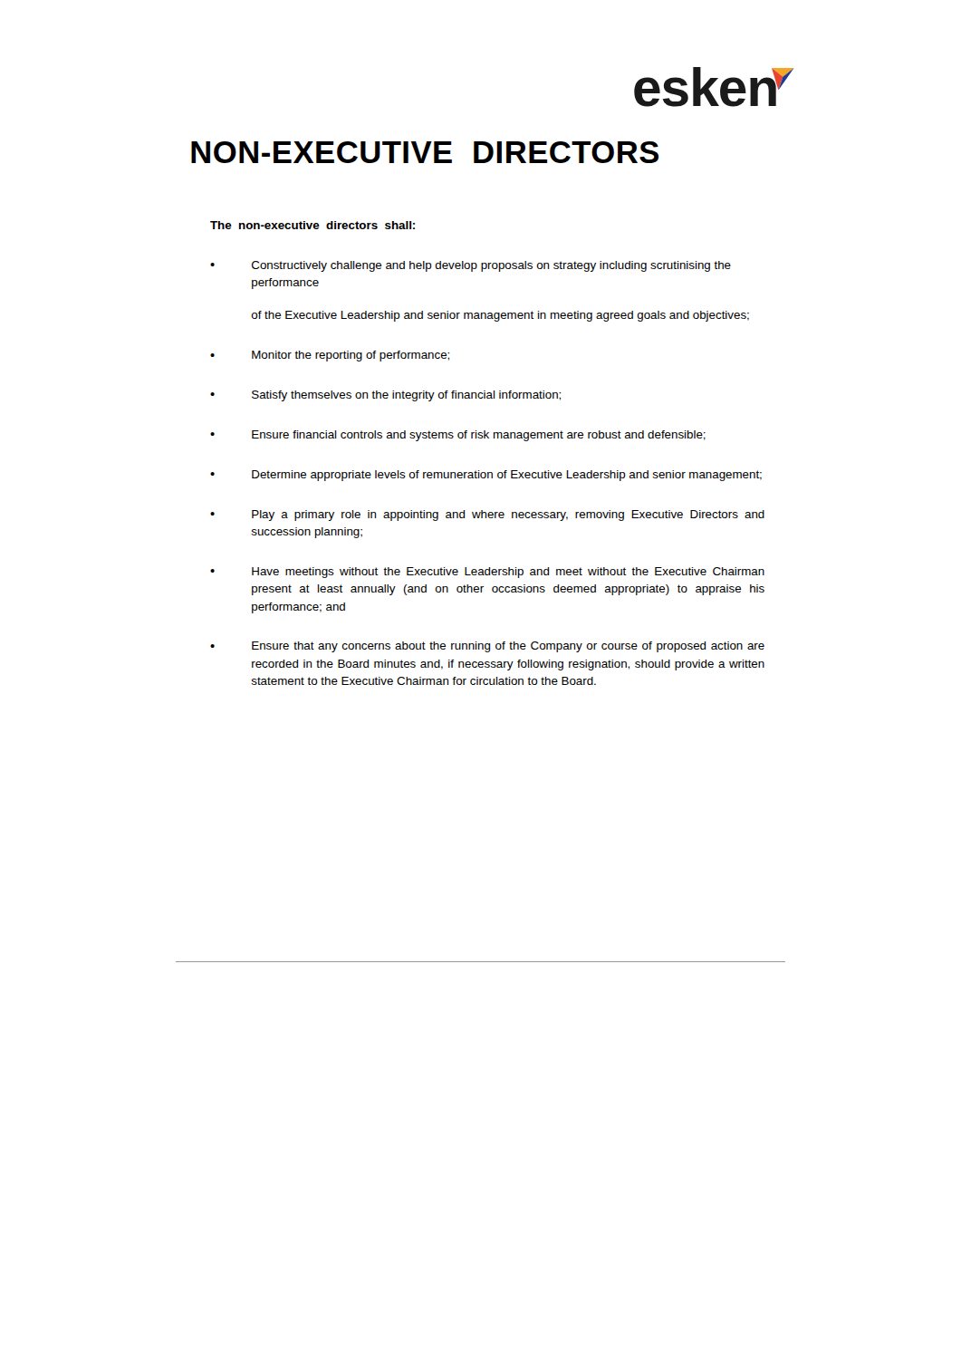esken
NON-EXECUTIVE DIRECTORS
The non-executive directors shall:
Constructively challenge and help develop proposals on strategy including scrutinising the performance
of the Executive Leadership and senior management in meeting agreed goals and objectives;
Monitor the reporting of performance;
Satisfy themselves on the integrity of financial information;
Ensure financial controls and systems of risk management are robust and defensible;
Determine appropriate levels of remuneration of Executive Leadership and senior management;
Play a primary role in appointing and where necessary, removing Executive Directors and succession planning;
Have meetings without the Executive Leadership and meet without the Executive Chairman present at least annually (and on other occasions deemed appropriate) to appraise his performance; and
Ensure that any concerns about the running of the Company or course of proposed action are recorded in the Board minutes and, if necessary following resignation, should provide a written statement to the Executive Chairman for circulation to the Board.